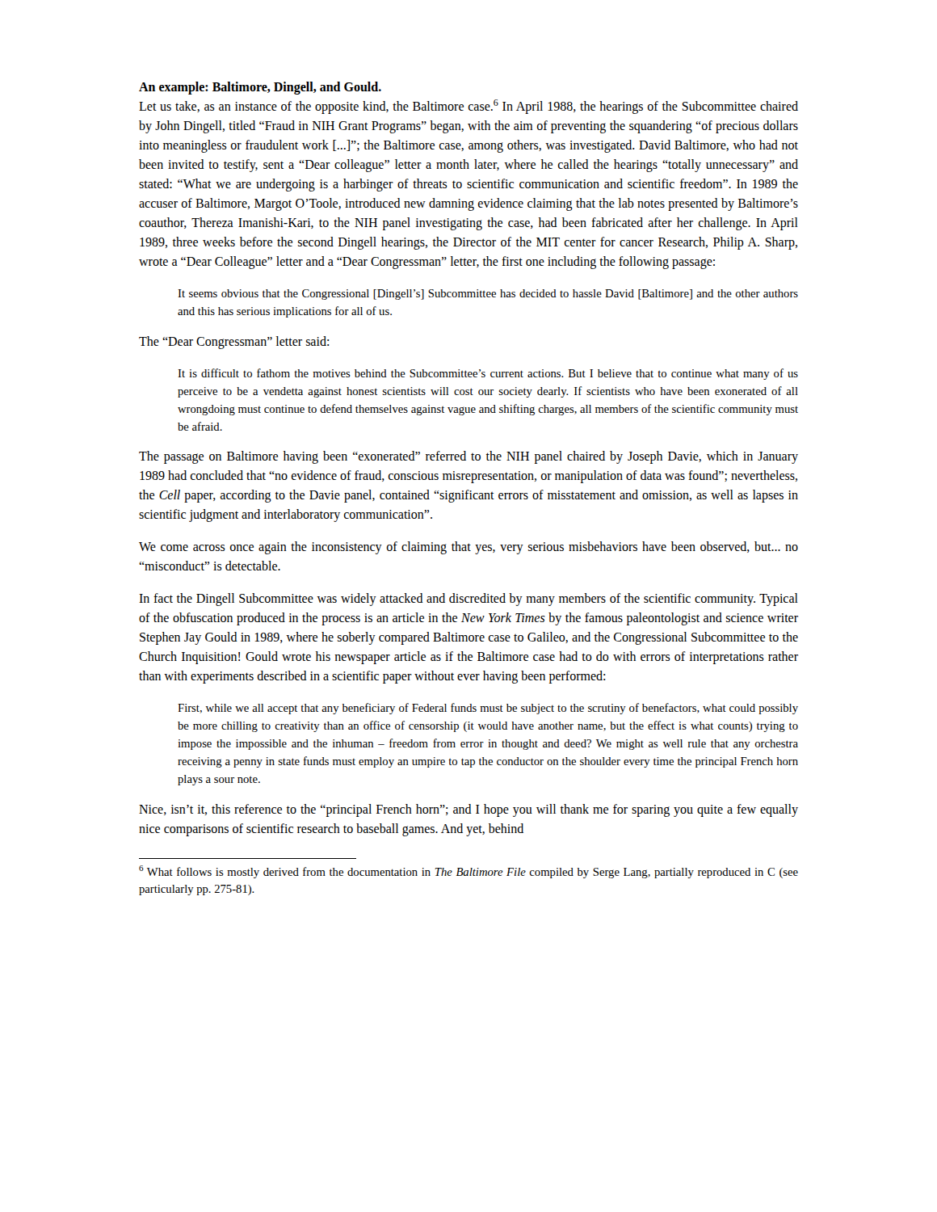An example: Baltimore, Dingell, and Gould.
Let us take, as an instance of the opposite kind, the Baltimore case.6 In April 1988, the hearings of the Subcommittee chaired by John Dingell, titled “Fraud in NIH Grant Programs” began, with the aim of preventing the squandering “of precious dollars into meaningless or fraudulent work [...]”; the Baltimore case, among others, was investigated. David Baltimore, who had not been invited to testify, sent a “Dear colleague” letter a month later, where he called the hearings “totally unnecessary” and stated: “What we are undergoing is a harbinger of threats to scientific communication and scientific freedom”. In 1989 the accuser of Baltimore, Margot O’Toole, introduced new damning evidence claiming that the lab notes presented by Baltimore’s coauthor, Thereza Imanishi-Kari, to the NIH panel investigating the case, had been fabricated after her challenge. In April 1989, three weeks before the second Dingell hearings, the Director of the MIT center for cancer Research, Philip A. Sharp, wrote a “Dear Colleague” letter and a “Dear Congressman” letter, the first one including the following passage:
It seems obvious that the Congressional [Dingell’s] Subcommittee has decided to hassle David [Baltimore] and the other authors and this has serious implications for all of us.
The “Dear Congressman” letter said:
It is difficult to fathom the motives behind the Subcommittee’s current actions. But I believe that to continue what many of us perceive to be a vendetta against honest scientists will cost our society dearly. If scientists who have been exonerated of all wrongdoing must continue to defend themselves against vague and shifting charges, all members of the scientific community must be afraid.
The passage on Baltimore having been “exonerated” referred to the NIH panel chaired by Joseph Davie, which in January 1989 had concluded that “no evidence of fraud, conscious misrepresentation, or manipulation of data was found”; nevertheless, the Cell paper, according to the Davie panel, contained “significant errors of misstatement and omission, as well as lapses in scientific judgment and interlaboratory communication”.
We come across once again the inconsistency of claiming that yes, very serious misbehaviors have been observed, but... no “misconduct” is detectable.
In fact the Dingell Subcommittee was widely attacked and discredited by many members of the scientific community. Typical of the obfuscation produced in the process is an article in the New York Times by the famous paleontologist and science writer Stephen Jay Gould in 1989, where he soberly compared Baltimore case to Galileo, and the Congressional Subcommittee to the Church Inquisition! Gould wrote his newspaper article as if the Baltimore case had to do with errors of interpretations rather than with experiments described in a scientific paper without ever having been performed:
First, while we all accept that any beneficiary of Federal funds must be subject to the scrutiny of benefactors, what could possibly be more chilling to creativity than an office of censorship (it would have another name, but the effect is what counts) trying to impose the impossible and the inhuman – freedom from error in thought and deed? We might as well rule that any orchestra receiving a penny in state funds must employ an umpire to tap the conductor on the shoulder every time the principal French horn plays a sour note.
Nice, isn’t it, this reference to the “principal French horn”; and I hope you will thank me for sparing you quite a few equally nice comparisons of scientific research to baseball games. And yet, behind
6 What follows is mostly derived from the documentation in The Baltimore File compiled by Serge Lang, partially reproduced in C (see particularly pp. 275-81).